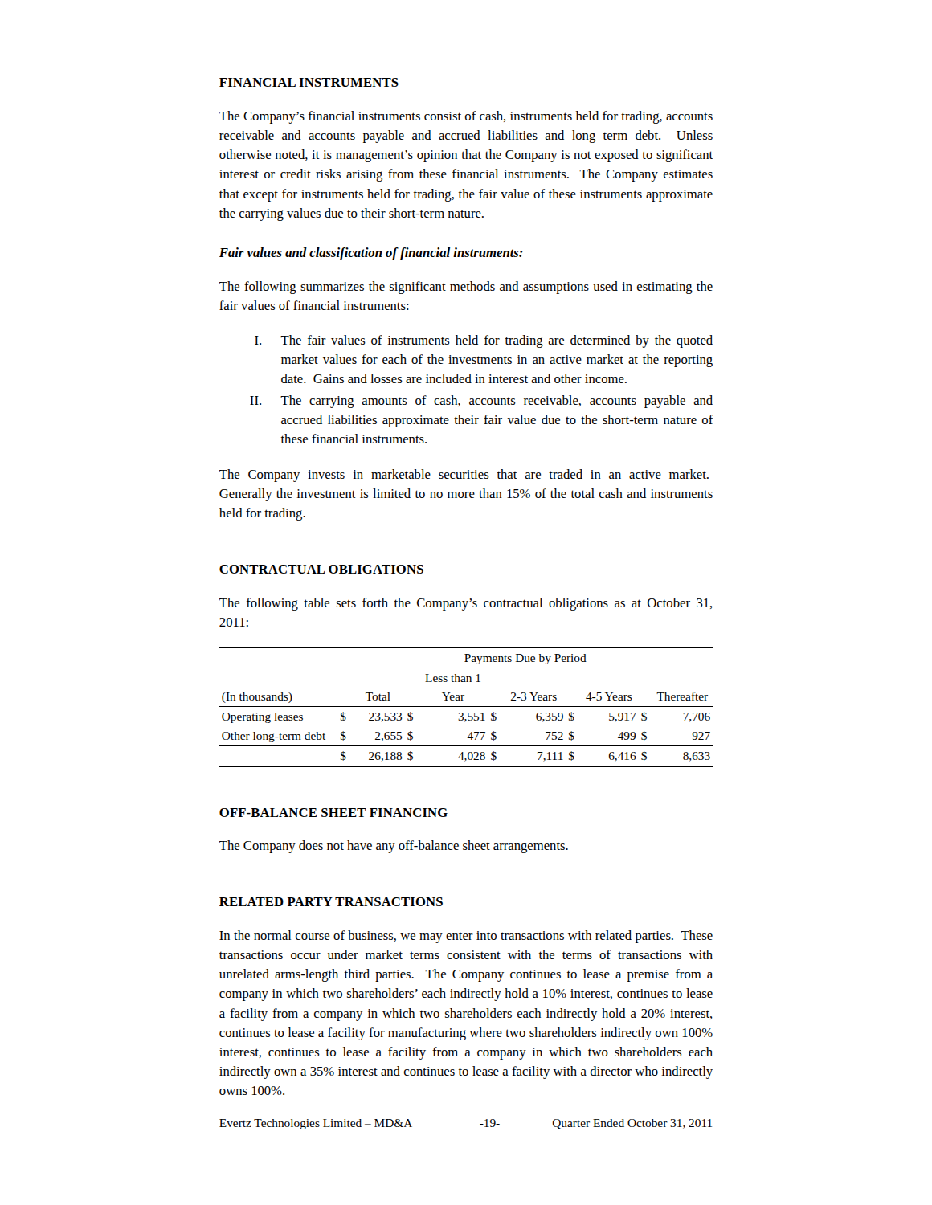FINANCIAL INSTRUMENTS
The Company’s financial instruments consist of cash, instruments held for trading, accounts receivable and accounts payable and accrued liabilities and long term debt. Unless otherwise noted, it is management’s opinion that the Company is not exposed to significant interest or credit risks arising from these financial instruments. The Company estimates that except for instruments held for trading, the fair value of these instruments approximate the carrying values due to their short-term nature.
Fair values and classification of financial instruments:
The following summarizes the significant methods and assumptions used in estimating the fair values of financial instruments:
I. The fair values of instruments held for trading are determined by the quoted market values for each of the investments in an active market at the reporting date. Gains and losses are included in interest and other income.
II. The carrying amounts of cash, accounts receivable, accounts payable and accrued liabilities approximate their fair value due to the short-term nature of these financial instruments.
The Company invests in marketable securities that are traded in an active market. Generally the investment is limited to no more than 15% of the total cash and instruments held for trading.
CONTRACTUAL OBLIGATIONS
The following table sets forth the Company’s contractual obligations as at October 31, 2011:
| | Payments Due by Period |
| --- | --- |
| (In thousands) | | Total | | Less than 1 Year | | 2-3 Years | | 4-5 Years | | Thereafter |
| Operating leases | $ | 23,533 | $ | 3,551 | $ | 6,359 | $ | 5,917 | $ | 7,706 |
| Other long-term debt | $ | 2,655 | $ | 477 | $ | 752 | $ | 499 | $ | 927 |
| | $ | 26,188 | $ | 4,028 | $ | 7,111 | $ | 6,416 | $ | 8,633 |
OFF-BALANCE SHEET FINANCING
The Company does not have any off-balance sheet arrangements.
RELATED PARTY TRANSACTIONS
In the normal course of business, we may enter into transactions with related parties. These transactions occur under market terms consistent with the terms of transactions with unrelated arms-length third parties. The Company continues to lease a premise from a company in which two shareholders’ each indirectly hold a 10% interest, continues to lease a facility from a company in which two shareholders each indirectly hold a 20% interest, continues to lease a facility for manufacturing where two shareholders indirectly own 100% interest, continues to lease a facility from a company in which two shareholders each indirectly own a 35% interest and continues to lease a facility with a director who indirectly owns 100%.
Evertz Technologies Limited – MD&A
-19-
Quarter Ended October 31, 2011